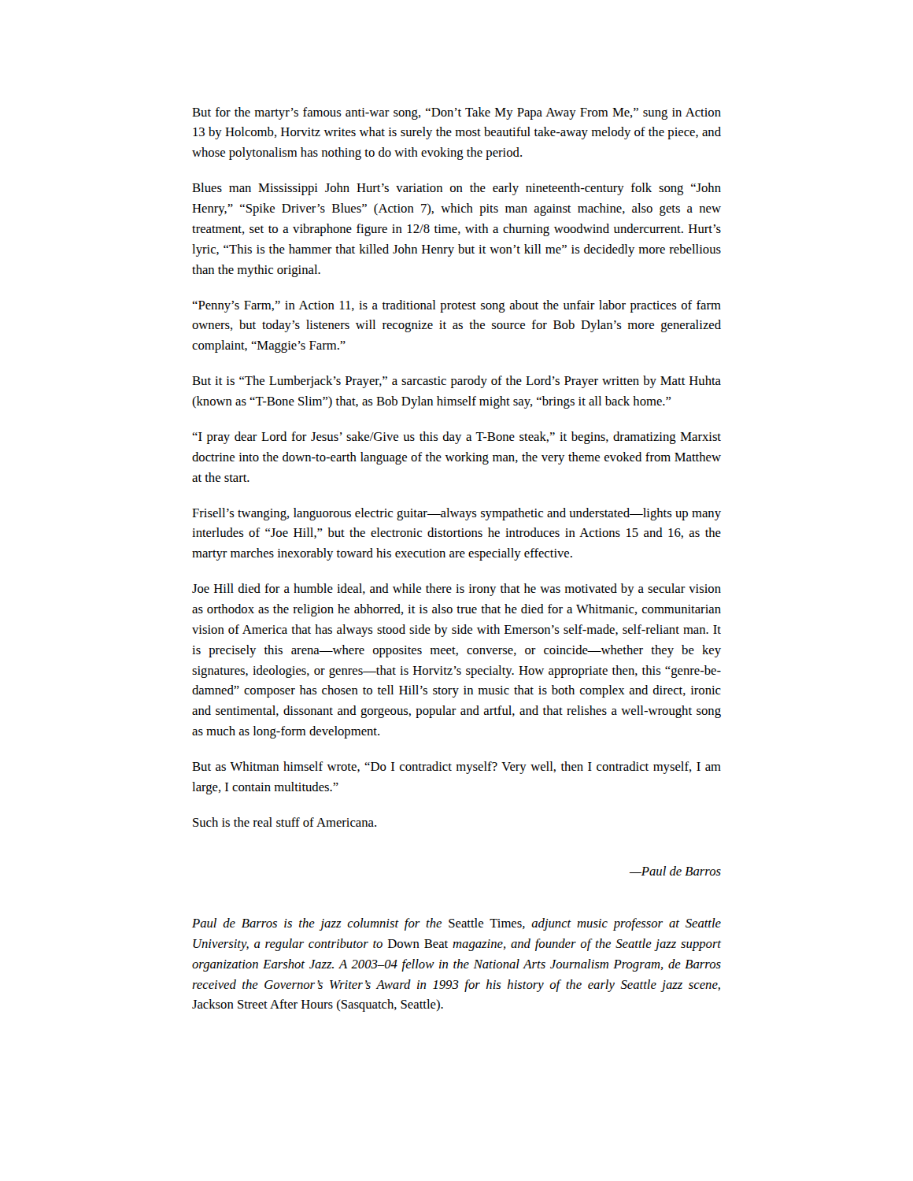But for the martyr’s famous anti-war song, “Don’t Take My Papa Away From Me,” sung in Action 13 by Holcomb, Horvitz writes what is surely the most beautiful take-away melody of the piece, and whose polytonalism has nothing to do with evoking the period.
Blues man Mississippi John Hurt’s variation on the early nineteenth-century folk song “John Henry,” “Spike Driver’s Blues” (Action 7), which pits man against machine, also gets a new treatment, set to a vibraphone figure in 12/8 time, with a churning woodwind undercurrent. Hurt’s lyric, “This is the hammer that killed John Henry but it won’t kill me” is decidedly more rebellious than the mythic original.
“Penny’s Farm,” in Action 11, is a traditional protest song about the unfair labor practices of farm owners, but today’s listeners will recognize it as the source for Bob Dylan’s more generalized complaint, “Maggie’s Farm.”
But it is “The Lumberjack’s Prayer,” a sarcastic parody of the Lord’s Prayer written by Matt Huhta (known as “T-Bone Slim”) that, as Bob Dylan himself might say, “brings it all back home.”
“I pray dear Lord for Jesus’ sake/Give us this day a T-Bone steak,” it begins, dramatizing Marxist doctrine into the down-to-earth language of the working man, the very theme evoked from Matthew at the start.
Frisell’s twanging, languorous electric guitar—always sympathetic and understated—lights up many interludes of “Joe Hill,” but the electronic distortions he introduces in Actions 15 and 16, as the martyr marches inexorably toward his execution are especially effective.
Joe Hill died for a humble ideal, and while there is irony that he was motivated by a secular vision as orthodox as the religion he abhorred, it is also true that he died for a Whitmanic, communitarian vision of America that has always stood side by side with Emerson’s self-made, self-reliant man. It is precisely this arena—where opposites meet, converse, or coincide—whether they be key signatures, ideologies, or genres—that is Horvitz’s specialty. How appropriate then, this “genre-be-damned” composer has chosen to tell Hill’s story in music that is both complex and direct, ironic and sentimental, dissonant and gorgeous, popular and artful, and that relishes a well-wrought song as much as long-form development.
But as Whitman himself wrote, “Do I contradict myself? Very well, then I contradict myself, I am large, I contain multitudes.”
Such is the real stuff of Americana.
—Paul de Barros
Paul de Barros is the jazz columnist for the Seattle Times, adjunct music professor at Seattle University, a regular contributor to Down Beat magazine, and founder of the Seattle jazz support organization Earshot Jazz. A 2003–04 fellow in the National Arts Journalism Program, de Barros received the Governor’s Writer’s Award in 1993 for his history of the early Seattle jazz scene, Jackson Street After Hours (Sasquatch, Seattle).